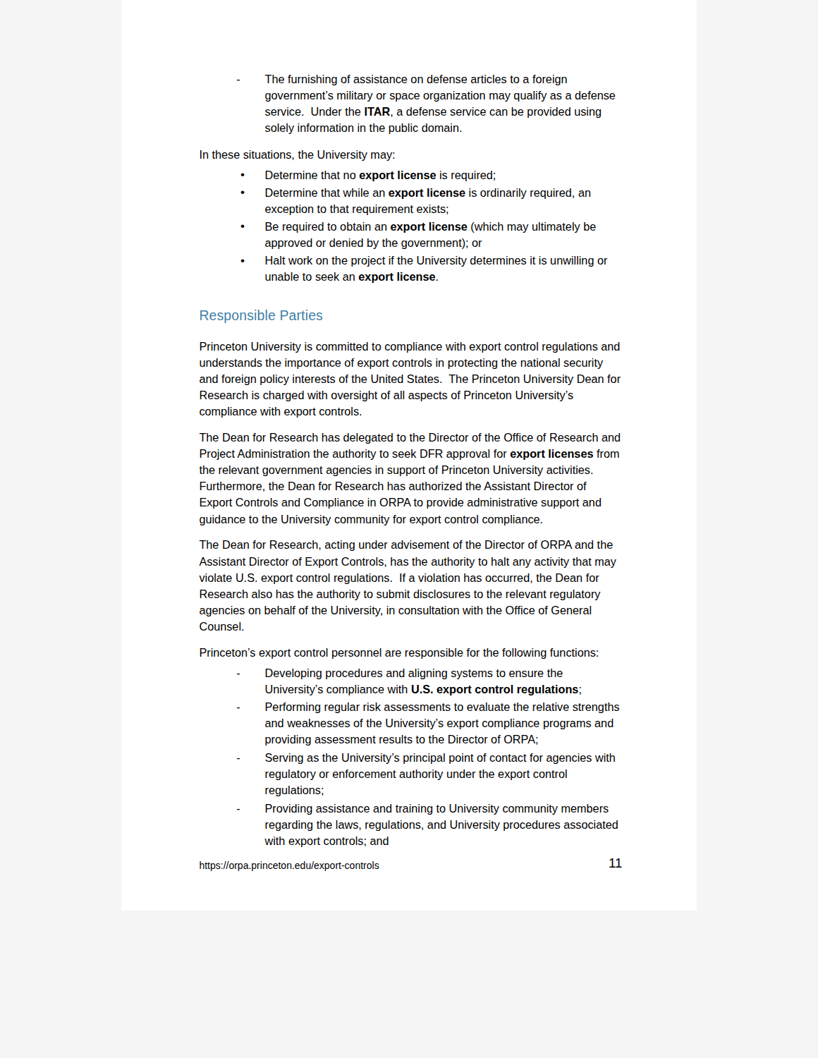The furnishing of assistance on defense articles to a foreign government’s military or space organization may qualify as a defense service. Under the ITAR, a defense service can be provided using solely information in the public domain.
In these situations, the University may:
Determine that no export license is required;
Determine that while an export license is ordinarily required, an exception to that requirement exists;
Be required to obtain an export license (which may ultimately be approved or denied by the government); or
Halt work on the project if the University determines it is unwilling or unable to seek an export license.
Responsible Parties
Princeton University is committed to compliance with export control regulations and understands the importance of export controls in protecting the national security and foreign policy interests of the United States. The Princeton University Dean for Research is charged with oversight of all aspects of Princeton University’s compliance with export controls.
The Dean for Research has delegated to the Director of the Office of Research and Project Administration the authority to seek DFR approval for export licenses from the relevant government agencies in support of Princeton University activities. Furthermore, the Dean for Research has authorized the Assistant Director of Export Controls and Compliance in ORPA to provide administrative support and guidance to the University community for export control compliance.
The Dean for Research, acting under advisement of the Director of ORPA and the Assistant Director of Export Controls, has the authority to halt any activity that may violate U.S. export control regulations. If a violation has occurred, the Dean for Research also has the authority to submit disclosures to the relevant regulatory agencies on behalf of the University, in consultation with the Office of General Counsel.
Princeton’s export control personnel are responsible for the following functions:
Developing procedures and aligning systems to ensure the University’s compliance with U.S. export control regulations;
Performing regular risk assessments to evaluate the relative strengths and weaknesses of the University’s export compliance programs and providing assessment results to the Director of ORPA;
Serving as the University’s principal point of contact for agencies with regulatory or enforcement authority under the export control regulations;
Providing assistance and training to University community members regarding the laws, regulations, and University procedures associated with export controls; and
https://orpa.princeton.edu/export-controls 11